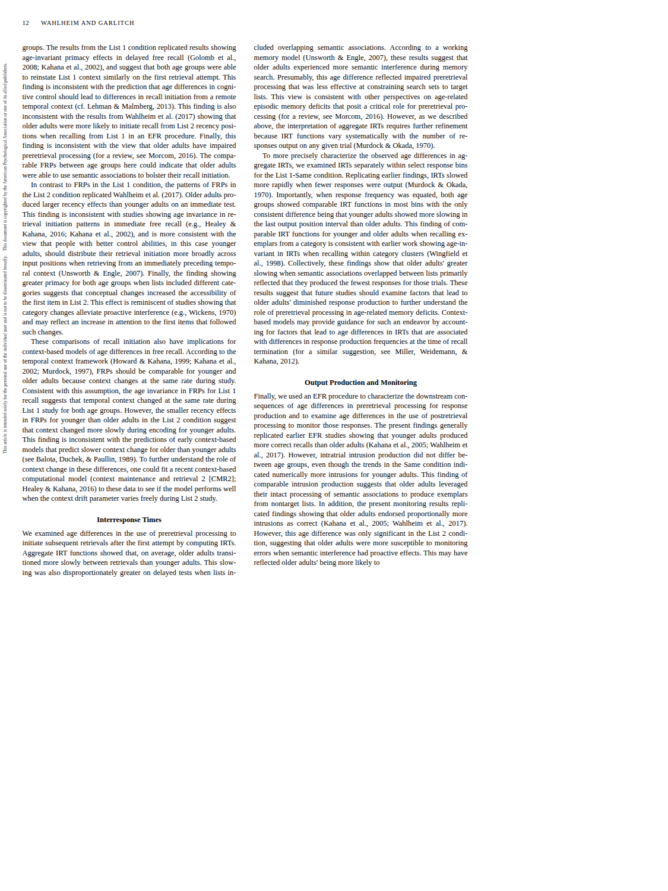This document is copyrighted by the American Psychological Association or one of its allied publishers.
This article is intended solely for the personal use of the individual user and is not to be disseminated broadly.
12 Wahlheim and Garlitch
groups. The results from the List 1 condition replicated results showing age-invariant primacy effects in delayed free recall (Golomb et al., 2008; Kahana et al., 2002), and suggest that both age groups were able to reinstate List 1 context similarly on the first retrieval attempt. This finding is inconsistent with the prediction that age differences in cognitive control should lead to differences in recall initiation from a remote temporal context (cf. Lehman & Malmberg, 2013). This finding is also inconsistent with the results from Wahlheim et al. (2017) showing that older adults were more likely to initiate recall from List 2 recency positions when recalling from List 1 in an EFR procedure. Finally, this finding is inconsistent with the view that older adults have impaired preretrieval processing (for a review, see Morcom, 2016). The comparable FRPs between age groups here could indicate that older adults were able to use semantic associations to bolster their recall initiation.
In contrast to FRPs in the List 1 condition, the patterns of FRPs in the List 2 condition replicated Wahlheim et al. (2017). Older adults produced larger recency effects than younger adults on an immediate test. This finding is inconsistent with studies showing age invariance in retrieval initiation patterns in immediate free recall (e.g., Healey & Kahana, 2016; Kahana et al., 2002), and is more consistent with the view that people with better control abilities, in this case younger adults, should distribute their retrieval initiation more broadly across input positions when retrieving from an immediately preceding temporal context (Unsworth & Engle, 2007). Finally, the finding showing greater primacy for both age groups when lists included different categories suggests that conceptual changes increased the accessibility of the first item in List 2. This effect is reminiscent of studies showing that category changes alleviate proactive interference (e.g., Wickens, 1970) and may reflect an increase in attention to the first items that followed such changes.
These comparisons of recall initiation also have implications for context-based models of age differences in free recall. According to the temporal context framework (Howard & Kahana, 1999; Kahana et al., 2002; Murdock, 1997), FRPs should be comparable for younger and older adults because context changes at the same rate during study. Consistent with this assumption, the age invariance in FRPs for List 1 recall suggests that temporal context changed at the same rate during List 1 study for both age groups. However, the smaller recency effects in FRPs for younger than older adults in the List 2 condition suggest that context changed more slowly during encoding for younger adults. This finding is inconsistent with the predictions of early context-based models that predict slower context change for older than younger adults (see Balota, Duchek, & Paullin, 1989). To further understand the role of context change in these differences, one could fit a recent context-based computational model (context maintenance and retrieval 2 [CMR2]; Healey & Kahana, 2016) to these data to see if the model performs well when the context drift parameter varies freely during List 2 study.
Interresponse Times
We examined age differences in the use of preretrieval processing to initiate subsequent retrievals after the first attempt by computing IRTs. Aggregate IRT functions showed that, on average, older adults transitioned more slowly between retrievals than younger adults. This slowing was also disproportionately greater on delayed tests when lists included overlapping semantic associations. According to a working memory model (Unsworth & Engle, 2007), these results suggest that older adults experienced more semantic interference during memory search. Presumably, this age difference reflected impaired preretrieval processing that was less effective at constraining search sets to target lists. This view is consistent with other perspectives on age-related episodic memory deficits that posit a critical role for preretrieval processing (for a review, see Morcom, 2016). However, as we described above, the interpretation of aggregate IRTs requires further refinement because IRT functions vary systematically with the number of responses output on any given trial (Murdock & Okada, 1970).
To more precisely characterize the observed age differences in aggregate IRTs, we examined IRTs separately within select response bins for the List 1-Same condition. Replicating earlier findings, IRTs slowed more rapidly when fewer responses were output (Murdock & Okada, 1970). Importantly, when response frequency was equated, both age groups showed comparable IRT functions in most bins with the only consistent difference being that younger adults showed more slowing in the last output position interval than older adults. This finding of comparable IRT functions for younger and older adults when recalling exemplars from a category is consistent with earlier work showing age-invariant in IRTs when recalling within category clusters (Wingfield et al., 1998). Collectively, these findings show that older adults' greater slowing when semantic associations overlapped between lists primarily reflected that they produced the fewest responses for those trials. These results suggest that future studies should examine factors that lead to older adults' diminished response production to further understand the role of preretrieval processing in age-related memory deficits. Context-based models may provide guidance for such an endeavor by accounting for factors that lead to age differences in IRTs that are associated with differences in response production frequencies at the time of recall termination (for a similar suggestion, see Miller, Weidemann, & Kahana, 2012).
Output Production and Monitoring
Finally, we used an EFR procedure to characterize the downstream consequences of age differences in preretrieval processing for response production and to examine age differences in the use of postretrieval processing to monitor those responses. The present findings generally replicated earlier EFR studies showing that younger adults produced more correct recalls than older adults (Kahana et al., 2005; Wahlheim et al., 2017). However, intratrial intrusion production did not differ between age groups, even though the trends in the Same condition indicated numerically more intrusions for younger adults. This finding of comparable intrusion production suggests that older adults leveraged their intact processing of semantic associations to produce exemplars from nontarget lists. In addition, the present monitoring results replicated findings showing that older adults endorsed proportionally more intrusions as correct (Kahana et al., 2005; Wahlheim et al., 2017). However, this age difference was only significant in the List 2 condition, suggesting that older adults were more susceptible to monitoring errors when semantic interference had proactive effects. This may have reflected older adults' being more likely to